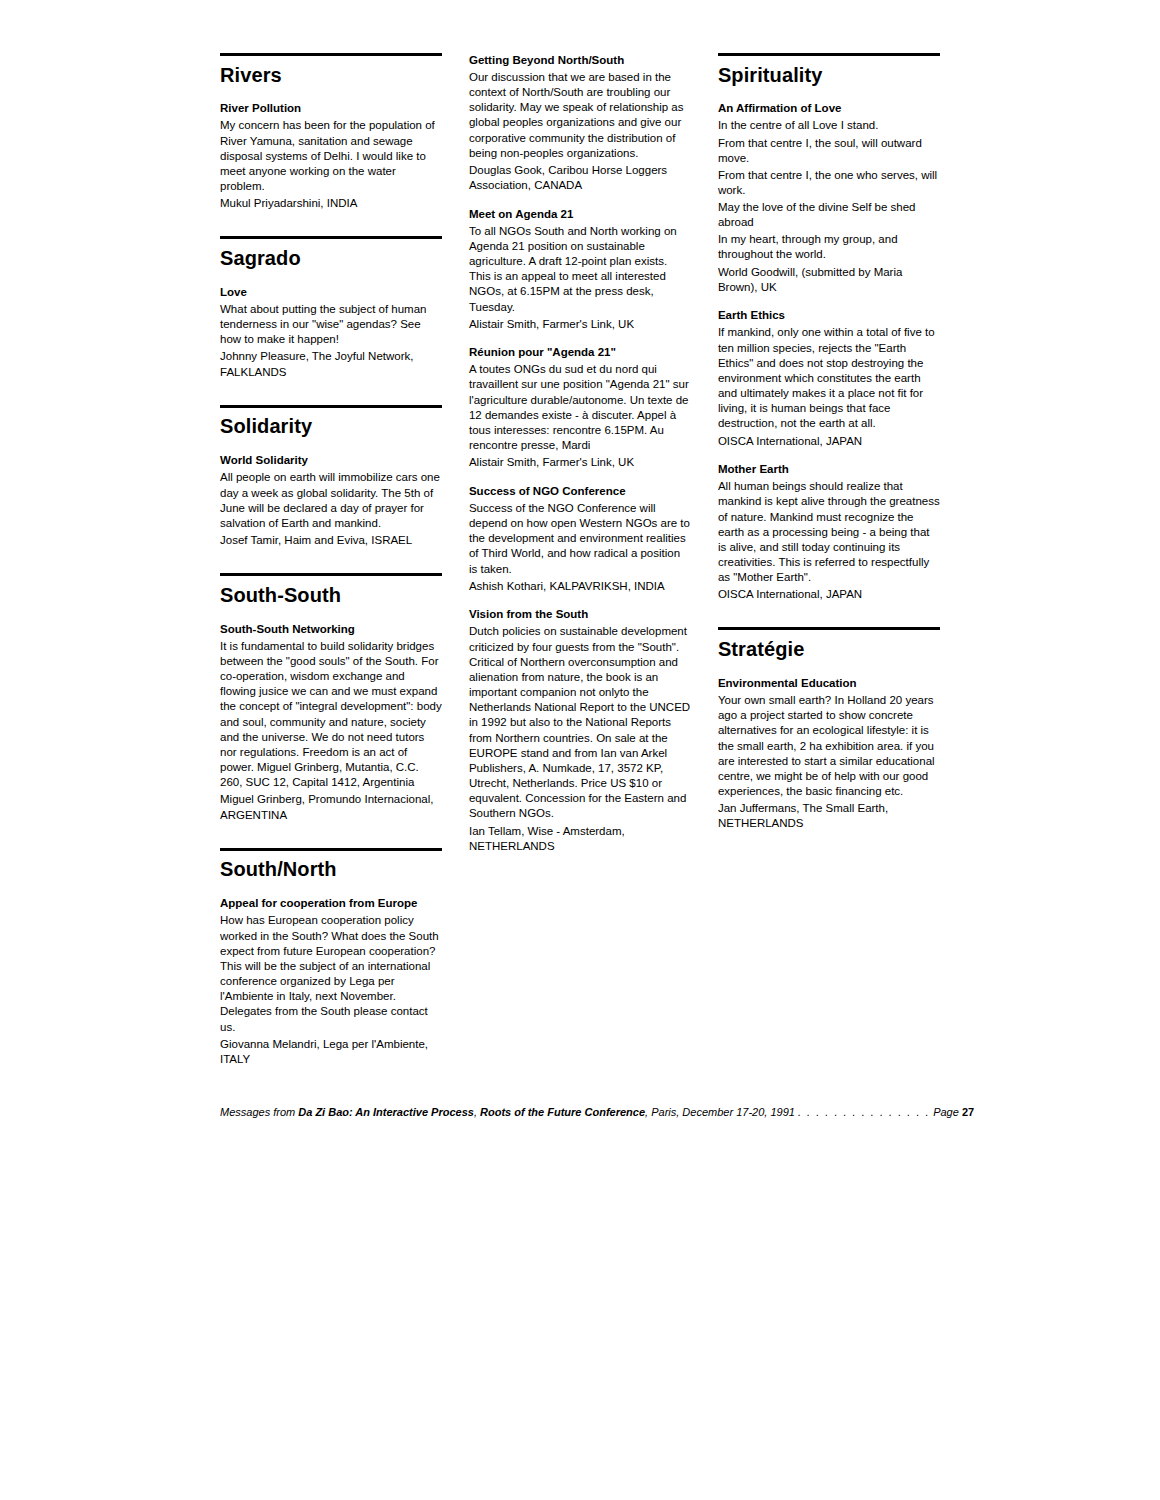Rivers
River Pollution
My concern has been for the population of River Yamuna, sanitation and sewage disposal systems of Delhi. I would like to meet anyone working on the water problem.
Mukul Priyadarshini, INDIA
Sagrado
Love
What about putting the subject of human tenderness in our "wise" agendas? See how to make it happen!
Johnny Pleasure, The Joyful Network, FALKLANDS
Solidarity
World Solidarity
All people on earth will immobilize cars one day a week as global solidarity. The 5th of June will be declared a day of prayer for salvation of Earth and mankind.
Josef Tamir, Haim and Eviva, ISRAEL
South-South
South-South Networking
It is fundamental to build solidarity bridges between the "good souls" of the South. For co-operation, wisdom exchange and flowing jusice we can and we must expand the concept of "integral development": body and soul, community and nature, society and the universe. We do not need tutors nor regulations. Freedom is an act of power. Miguel Grinberg, Mutantia, C.C. 260, SUC 12, Capital 1412, Argentinia
Miguel Grinberg, Promundo Internacional, ARGENTINA
South/North
Appeal for cooperation from Europe
How has European cooperation policy worked in the South? What does the South expect from future European cooperation? This will be the subject of an international conference organized by Lega per l'Ambiente in Italy, next November. Delegates from the South please contact us.
Giovanna Melandri, Lega per l'Ambiente, ITALY
Getting Beyond North/South
Our discussion that we are based in the context of North/South are troubling our solidarity. May we speak of relationship as global peoples organizations and give our corporative community the distribution of being non-peoples organizations.
Douglas Gook, Caribou Horse Loggers Association, CANADA
Meet on Agenda 21
To all NGOs South and North working on Agenda 21 position on sustainable agriculture. A draft 12-point plan exists. This is an appeal to meet all interested NGOs, at 6.15PM at the press desk, Tuesday.
Alistair Smith, Farmer's Link, UK
Réunion pour "Agenda 21"
A toutes ONGs du sud et du nord qui travaillent sur une position "Agenda 21" sur l'agriculture durable/autonome. Un texte de 12 demandes existe - à discuter. Appel à tous interesses: rencontre 6.15PM. Au rencontre presse, Mardi
Alistair Smith, Farmer's Link, UK
Success of NGO Conference
Success of the NGO Conference will depend on how open Western NGOs are to the development and environment realities of Third World, and how radical a position is taken.
Ashish Kothari, KALPAVRIKSH, INDIA
Vision from the South
Dutch policies on sustainable development criticized by four guests from the "South". Critical of Northern overconsumption and alienation from nature, the book is an important companion not onlyto the Netherlands National Report to the UNCED in 1992 but also to the National Reports from Northern countries. On sale at the EUROPE stand and from Ian van Arkel Publishers, A. Numkade, 17, 3572 KP, Utrecht, Netherlands. Price US $10 or equvalent. Concession for the Eastern and Southern NGOs.
Ian Tellam, Wise - Amsterdam, NETHERLANDS
Spirituality
An Affirmation of Love
In the centre of all Love I stand.
From that centre I, the soul, will outward move.
From that centre I, the one who serves, will work.
May the love of the divine Self be shed abroad
In my heart, through my group, and throughout the world.
World Goodwill, (submitted by Maria Brown), UK
Earth Ethics
If mankind, only one within a total of five to ten million species, rejects the "Earth Ethics" and does not stop destroying the environment which constitutes the earth and ultimately makes it a place not fit for living, it is human beings that face destruction, not the earth at all.
OISCA International, JAPAN
Mother Earth
All human beings should realize that mankind is kept alive through the greatness of nature. Mankind must recognize the earth as a processing being - a being that is alive, and still today continuing its creativities. This is referred to respectfully as "Mother Earth".
OISCA International, JAPAN
Stratégie
Environmental Education
Your own small earth? In Holland 20 years ago a project started to show concrete alternatives for an ecological lifestyle: it is the small earth, 2 ha exhibition area. if you are interested to start a similar educational centre, we might be of help with our good experiences, the basic financing etc.
Jan Juffermans, The Small Earth, NETHERLANDS
Messages from Da Zi Bao: An Interactive Process, Roots of the Future Conference, Paris, December 17-20, 1991 . . . . . . . . . . . . . . . Page 27